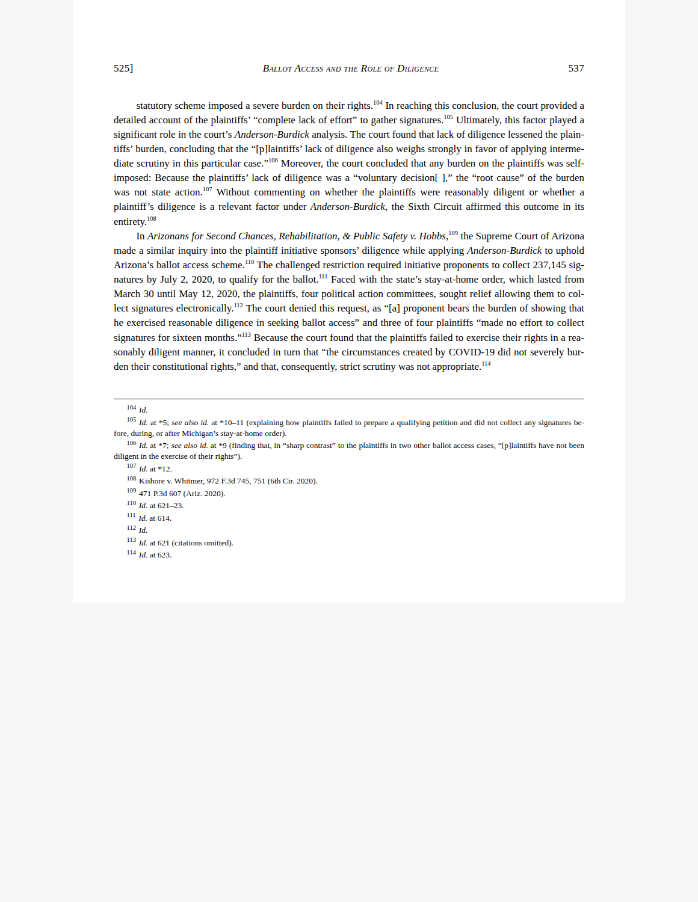525] Ballot Access and the Role of Diligence 537
statutory scheme imposed a severe burden on their rights.104 In reaching this conclusion, the court provided a detailed account of the plaintiffs’ “complete lack of effort” to gather signatures.105 Ultimately, this factor played a significant role in the court’s Anderson-Burdick analysis. The court found that lack of diligence lessened the plaintiffs’ burden, concluding that the “[p]laintiffs’ lack of diligence also weighs strongly in favor of applying intermediate scrutiny in this particular case.”106 Moreover, the court concluded that any burden on the plaintiffs was self-imposed: Because the plaintiffs’ lack of diligence was a “voluntary decision[ ],” the “root cause” of the burden was not state action.107 Without commenting on whether the plaintiffs were reasonably diligent or whether a plaintiff’s diligence is a relevant factor under Anderson-Burdick, the Sixth Circuit affirmed this outcome in its entirety.108
In Arizonans for Second Chances, Rehabilitation, & Public Safety v. Hobbs,109 the Supreme Court of Arizona made a similar inquiry into the plaintiff initiative sponsors’ diligence while applying Anderson-Burdick to uphold Arizona’s ballot access scheme.110 The challenged restriction required initiative proponents to collect 237,145 signatures by July 2, 2020, to qualify for the ballot.111 Faced with the state’s stay-at-home order, which lasted from March 30 until May 12, 2020, the plaintiffs, four political action committees, sought relief allowing them to collect signatures electronically.112 The court denied this request, as “[a] proponent bears the burden of showing that he exercised reasonable diligence in seeking ballot access” and three of four plaintiffs “made no effort to collect signatures for sixteen months.”113 Because the court found that the plaintiffs failed to exercise their rights in a reasonably diligent manner, it concluded in turn that “the circumstances created by COVID-19 did not severely burden their constitutional rights,” and that, consequently, strict scrutiny was not appropriate.114
104 Id.
105 Id. at *5; see also id. at *10–11 (explaining how plaintiffs failed to prepare a qualifying petition and did not collect any signatures before, during, or after Michigan’s stay-at-home order).
106 Id. at *7; see also id. at *9 (finding that, in “sharp contrast” to the plaintiffs in two other ballot access cases, “[p]laintiffs have not been diligent in the exercise of their rights”).
107 Id. at *12.
108 Kishore v. Whitmer, 972 F.3d 745, 751 (6th Cir. 2020).
109471 P.3d 607 (Ariz. 2020).
110 Id. at 621–23.
111 Id. at 614.
112 Id.
113 Id. at 621 (citations omitted).
114 Id. at 623.